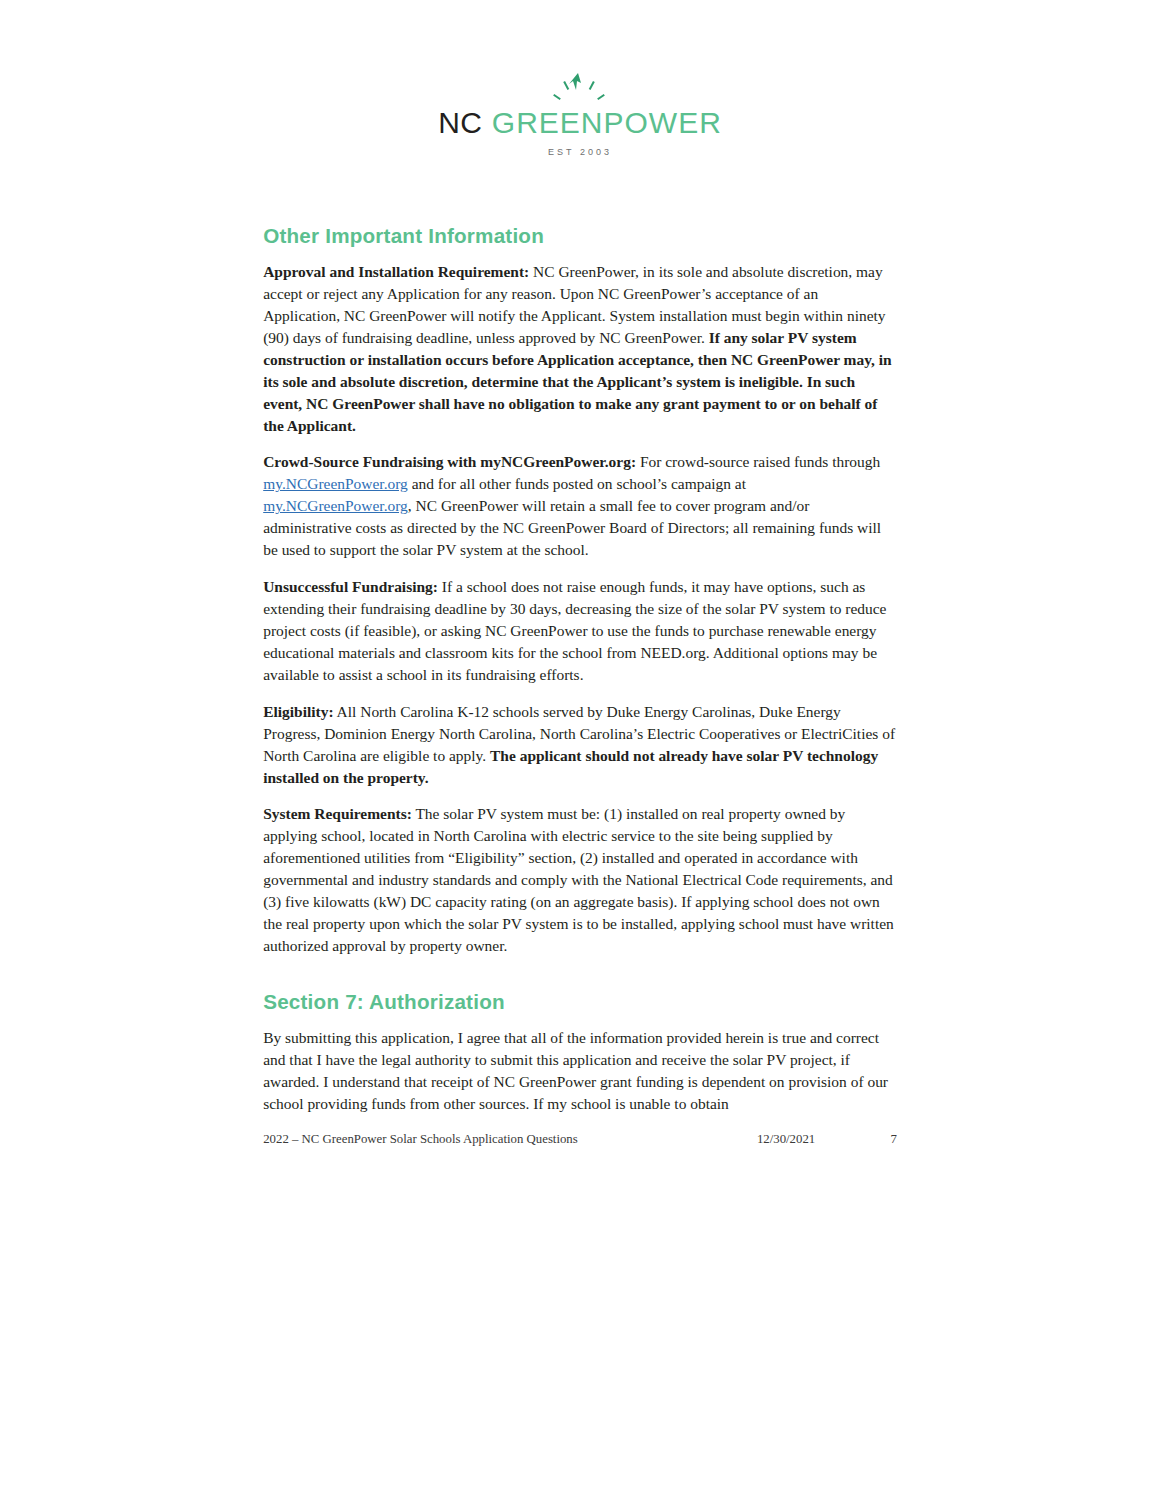NC GREENPOWER EST 2003
Other Important Information
Approval and Installation Requirement: NC GreenPower, in its sole and absolute discretion, may accept or reject any Application for any reason. Upon NC GreenPower’s acceptance of an Application, NC GreenPower will notify the Applicant. System installation must begin within ninety (90) days of fundraising deadline, unless approved by NC GreenPower. If any solar PV system construction or installation occurs before Application acceptance, then NC GreenPower may, in its sole and absolute discretion, determine that the Applicant’s system is ineligible. In such event, NC GreenPower shall have no obligation to make any grant payment to or on behalf of the Applicant.
Crowd-Source Fundraising with myNCGreenPower.org: For crowd-source raised funds through my.NCGreenPower.org and for all other funds posted on school’s campaign at my.NCGreenPower.org, NC GreenPower will retain a small fee to cover program and/or administrative costs as directed by the NC GreenPower Board of Directors; all remaining funds will be used to support the solar PV system at the school.
Unsuccessful Fundraising: If a school does not raise enough funds, it may have options, such as extending their fundraising deadline by 30 days, decreasing the size of the solar PV system to reduce project costs (if feasible), or asking NC GreenPower to use the funds to purchase renewable energy educational materials and classroom kits for the school from NEED.org. Additional options may be available to assist a school in its fundraising efforts.
Eligibility: All North Carolina K-12 schools served by Duke Energy Carolinas, Duke Energy Progress, Dominion Energy North Carolina, North Carolina’s Electric Cooperatives or ElectriCities of North Carolina are eligible to apply. The applicant should not already have solar PV technology installed on the property.
System Requirements: The solar PV system must be: (1) installed on real property owned by applying school, located in North Carolina with electric service to the site being supplied by aforementioned utilities from “Eligibility” section, (2) installed and operated in accordance with governmental and industry standards and comply with the National Electrical Code requirements, and (3) five kilowatts (kW) DC capacity rating (on an aggregate basis). If applying school does not own the real property upon which the solar PV system is to be installed, applying school must have written authorized approval by property owner.
Section 7: Authorization
By submitting this application, I agree that all of the information provided herein is true and correct and that I have the legal authority to submit this application and receive the solar PV project, if awarded. I understand that receipt of NC GreenPower grant funding is dependent on provision of our school providing funds from other sources. If my school is unable to obtain
2022 – NC GreenPower Solar Schools Application Questions 12/30/2021 7